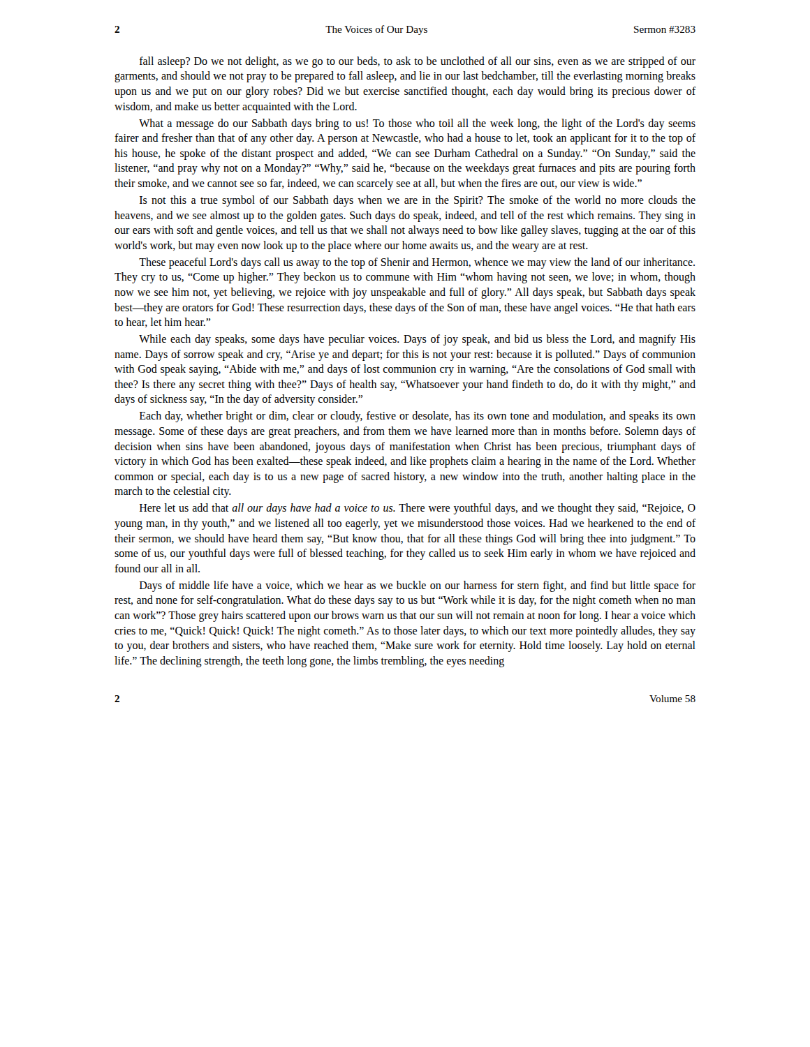2 The Voices of Our Days Sermon #3283
fall asleep? Do we not delight, as we go to our beds, to ask to be unclothed of all our sins, even as we are stripped of our garments, and should we not pray to be prepared to fall asleep, and lie in our last bedchamber, till the everlasting morning breaks upon us and we put on our glory robes? Did we but exercise sanctified thought, each day would bring its precious dower of wisdom, and make us better acquainted with the Lord.
What a message do our Sabbath days bring to us! To those who toil all the week long, the light of the Lord's day seems fairer and fresher than that of any other day. A person at Newcastle, who had a house to let, took an applicant for it to the top of his house, he spoke of the distant prospect and added, “We can see Durham Cathedral on a Sunday.” “On Sunday,” said the listener, “and pray why not on a Monday?” “Why,” said he, “because on the weekdays great furnaces and pits are pouring forth their smoke, and we cannot see so far, indeed, we can scarcely see at all, but when the fires are out, our view is wide.”
Is not this a true symbol of our Sabbath days when we are in the Spirit? The smoke of the world no more clouds the heavens, and we see almost up to the golden gates. Such days do speak, indeed, and tell of the rest which remains. They sing in our ears with soft and gentle voices, and tell us that we shall not always need to bow like galley slaves, tugging at the oar of this world's work, but may even now look up to the place where our home awaits us, and the weary are at rest.
These peaceful Lord's days call us away to the top of Shenir and Hermon, whence we may view the land of our inheritance. They cry to us, “Come up higher.” They beckon us to commune with Him “whom having not seen, we love; in whom, though now we see him not, yet believing, we rejoice with joy unspeakable and full of glory.” All days speak, but Sabbath days speak best—they are orators for God! These resurrection days, these days of the Son of man, these have angel voices. “He that hath ears to hear, let him hear.”
While each day speaks, some days have peculiar voices. Days of joy speak, and bid us bless the Lord, and magnify His name. Days of sorrow speak and cry, “Arise ye and depart; for this is not your rest: because it is polluted.” Days of communion with God speak saying, “Abide with me,” and days of lost communion cry in warning, “Are the consolations of God small with thee? Is there any secret thing with thee?” Days of health say, “Whatsoever your hand findeth to do, do it with thy might,” and days of sickness say, “In the day of adversity consider.”
Each day, whether bright or dim, clear or cloudy, festive or desolate, has its own tone and modulation, and speaks its own message. Some of these days are great preachers, and from them we have learned more than in months before. Solemn days of decision when sins have been abandoned, joyous days of manifestation when Christ has been precious, triumphant days of victory in which God has been exalted—these speak indeed, and like prophets claim a hearing in the name of the Lord. Whether common or special, each day is to us a new page of sacred history, a new window into the truth, another halting place in the march to the celestial city.
Here let us add that all our days have had a voice to us. There were youthful days, and we thought they said, “Rejoice, O young man, in thy youth,” and we listened all too eagerly, yet we misunderstood those voices. Had we hearkened to the end of their sermon, we should have heard them say, “But know thou, that for all these things God will bring thee into judgment.” To some of us, our youthful days were full of blessed teaching, for they called us to seek Him early in whom we have rejoiced and found our all in all.
Days of middle life have a voice, which we hear as we buckle on our harness for stern fight, and find but little space for rest, and none for self-congratulation. What do these days say to us but “Work while it is day, for the night cometh when no man can work”? Those grey hairs scattered upon our brows warn us that our sun will not remain at noon for long. I hear a voice which cries to me, “Quick! Quick! Quick! The night cometh.” As to those later days, to which our text more pointedly alludes, they say to you, dear brothers and sisters, who have reached them, “Make sure work for eternity. Hold time loosely. Lay hold on eternal life.” The declining strength, the teeth long gone, the limbs trembling, the eyes needing
2 Volume 58